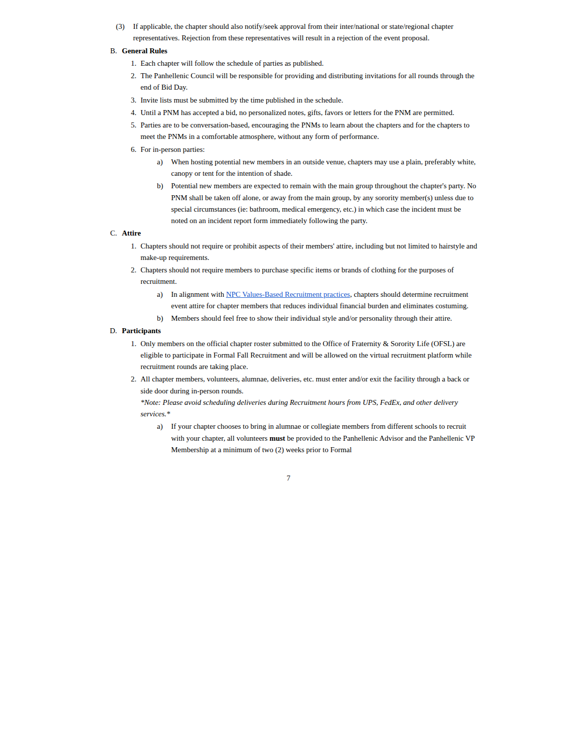If applicable, the chapter should also notify/seek approval from their inter/national or state/regional chapter representatives. Rejection from these representatives will result in a rejection of the event proposal.
General Rules
Each chapter will follow the schedule of parties as published.
The Panhellenic Council will be responsible for providing and distributing invitations for all rounds through the end of Bid Day.
Invite lists must be submitted by the time published in the schedule.
Until a PNM has accepted a bid, no personalized notes, gifts, favors or letters for the PNM are permitted.
Parties are to be conversation-based, encouraging the PNMs to learn about the chapters and for the chapters to meet the PNMs in a comfortable atmosphere, without any form of performance.
For in-person parties:
When hosting potential new members in an outside venue, chapters may use a plain, preferably white, canopy or tent for the intention of shade.
Potential new members are expected to remain with the main group throughout the chapter's party. No PNM shall be taken off alone, or away from the main group, by any sorority member(s) unless due to special circumstances (ie: bathroom, medical emergency, etc.) in which case the incident must be noted on an incident report form immediately following the party.
Attire
Chapters should not require or prohibit aspects of their members' attire, including but not limited to hairstyle and make-up requirements.
Chapters should not require members to purchase specific items or brands of clothing for the purposes of recruitment.
In alignment with NPC Values-Based Recruitment practices, chapters should determine recruitment event attire for chapter members that reduces individual financial burden and eliminates costuming.
Members should feel free to show their individual style and/or personality through their attire.
Participants
Only members on the official chapter roster submitted to the Office of Fraternity & Sorority Life (OFSL) are eligible to participate in Formal Fall Recruitment and will be allowed on the virtual recruitment platform while recruitment rounds are taking place.
All chapter members, volunteers, alumnae, deliveries, etc. must enter and/or exit the facility through a back or side door during in-person rounds.
*Note: Please avoid scheduling deliveries during Recruitment hours from UPS, FedEx, and other delivery services.*
If your chapter chooses to bring in alumnae or collegiate members from different schools to recruit with your chapter, all volunteers must be provided to the Panhellenic Advisor and the Panhellenic VP Membership at a minimum of two (2) weeks prior to Formal
7